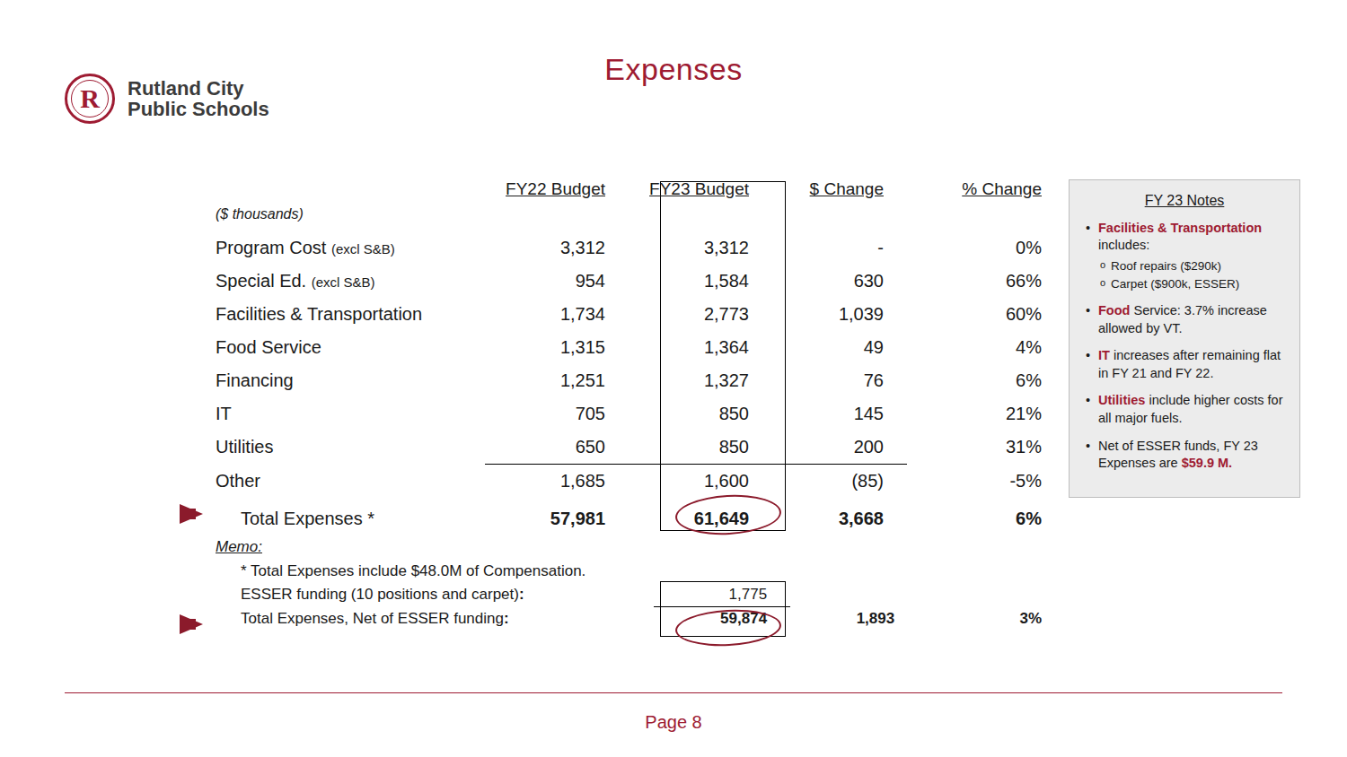Expenses
R
Rutland City Public Schools
| | FY22 Budget | FY23 Budget | $ Change | % Change |
| --- | --- | --- | --- | --- |
| ($ thousands) | | | | |
| Program Cost (excl S&B) | 3,312 | 3,312 | - | 0% |
| Special Ed. (excl S&B) | 954 | 1,584 | 630 | 66% |
| Facilities & Transportation | 1,734 | 2,773 | 1,039 | 60% |
| Food Service | 1,315 | 1,364 | 49 | 4% |
| Financing | 1,251 | 1,327 | 76 | 6% |
| IT | 705 | 850 | 145 | 21% |
| Utilities | 650 | 850 | 200 | 31% |
| Other | 1,685 | 1,600 | (85) | -5% |
| Total Expenses * | 57,981 | 61,649 | 3,668 | 6% |
Memo:
| * Total Expenses include $48.0M of Compensation. | | |
| ESSER funding (10 positions and carpet) : | | 1,775 | | |
| Total Expenses, Net of ESSER funding : | | 59,874 | 1,893 | 3% |
FY 23 Notes
Facilities & Transportation includes:
Roof repairs ($290k)
Carpet ($900k, ESSER)
Food Service: 3.7% increase allowed by VT.
IT increases after remaining flat in FY 21 and FY 22.
Utilities include higher costs for all major fuels.
Net of ESSER funds, FY 23 Expenses are $59.9 M.
Page 8